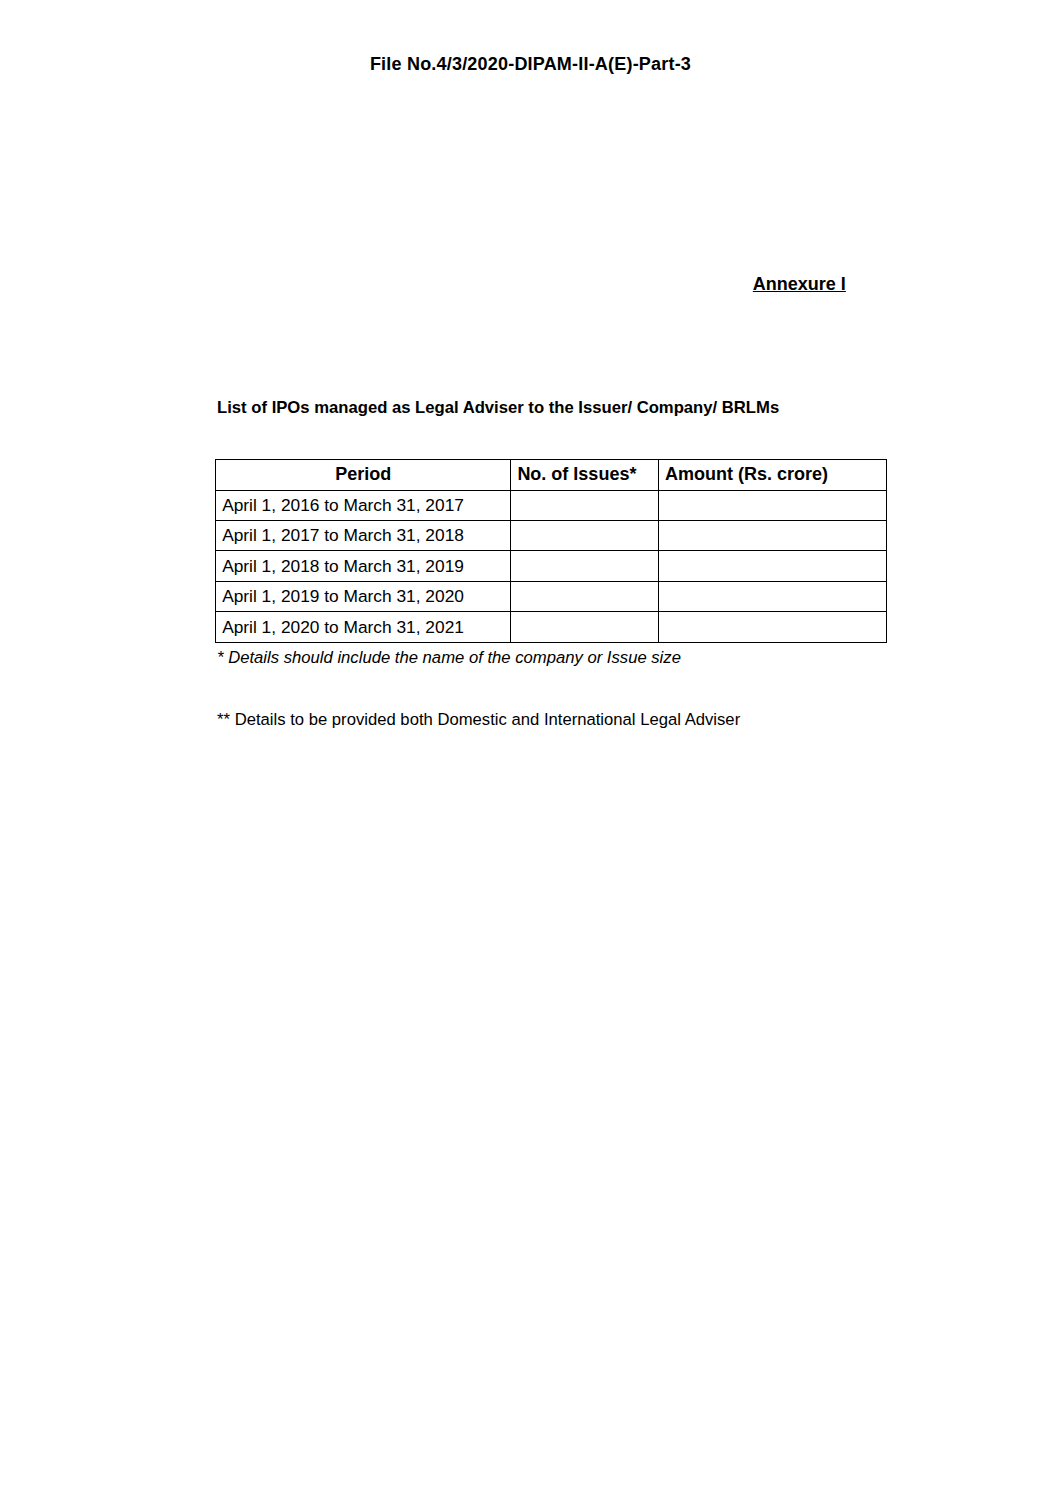File No.4/3/2020-DIPAM-II-A(E)-Part-3
Annexure I
List of IPOs managed as Legal Adviser to the Issuer/ Company/ BRLMs
| Period | No. of Issues* | Amount (Rs. crore) |
| --- | --- | --- |
| April 1, 2016 to March 31, 2017 | | |
| April 1, 2017 to March 31, 2018 | | |
| April 1, 2018 to March 31, 2019 | | |
| April 1, 2019 to March 31, 2020 | | |
| April 1, 2020 to March 31, 2021 | | |
* Details should include the name of the company or Issue size
** Details to be provided both Domestic and International Legal Adviser